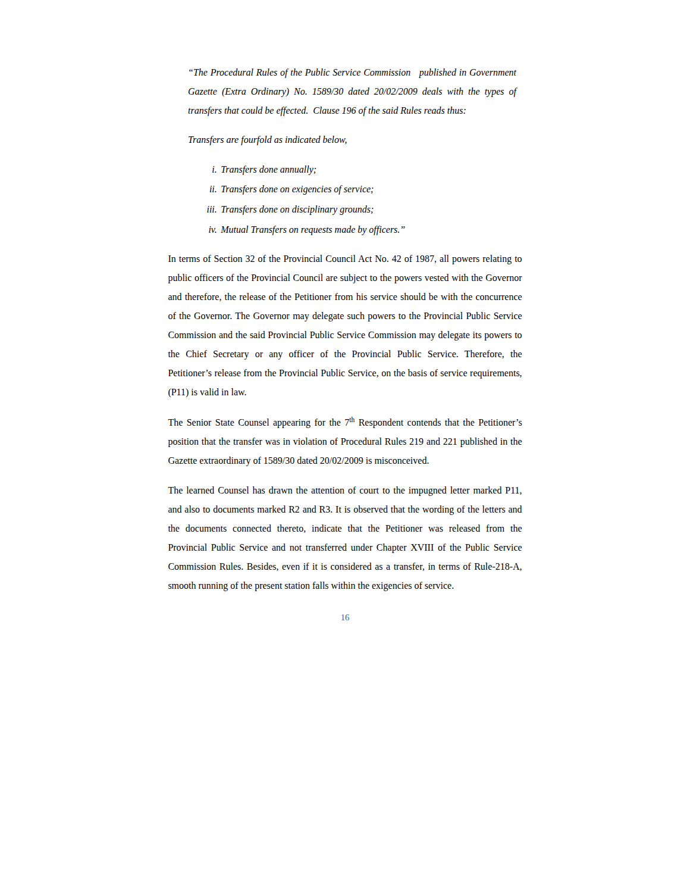“The Procedural Rules of the Public Service Commission published in Government Gazette (Extra Ordinary) No. 1589/30 dated 20/02/2009 deals with the types of transfers that could be effected. Clause 196 of the said Rules reads thus:
Transfers are fourfold as indicated below,
Transfers done annually;
Transfers done on exigencies of service;
Transfers done on disciplinary grounds;
Mutual Transfers on requests made by officers.”
In terms of Section 32 of the Provincial Council Act No. 42 of 1987, all powers relating to public officers of the Provincial Council are subject to the powers vested with the Governor and therefore, the release of the Petitioner from his service should be with the concurrence of the Governor. The Governor may delegate such powers to the Provincial Public Service Commission and the said Provincial Public Service Commission may delegate its powers to the Chief Secretary or any officer of the Provincial Public Service. Therefore, the Petitioner’s release from the Provincial Public Service, on the basis of service requirements, (P11) is valid in law.
The Senior State Counsel appearing for the 7th Respondent contends that the Petitioner’s position that the transfer was in violation of Procedural Rules 219 and 221 published in the Gazette extraordinary of 1589/30 dated 20/02/2009 is misconceived.
The learned Counsel has drawn the attention of court to the impugned letter marked P11, and also to documents marked R2 and R3. It is observed that the wording of the letters and the documents connected thereto, indicate that the Petitioner was released from the Provincial Public Service and not transferred under Chapter XVIII of the Public Service Commission Rules. Besides, even if it is considered as a transfer, in terms of Rule-218-A, smooth running of the present station falls within the exigencies of service.
16